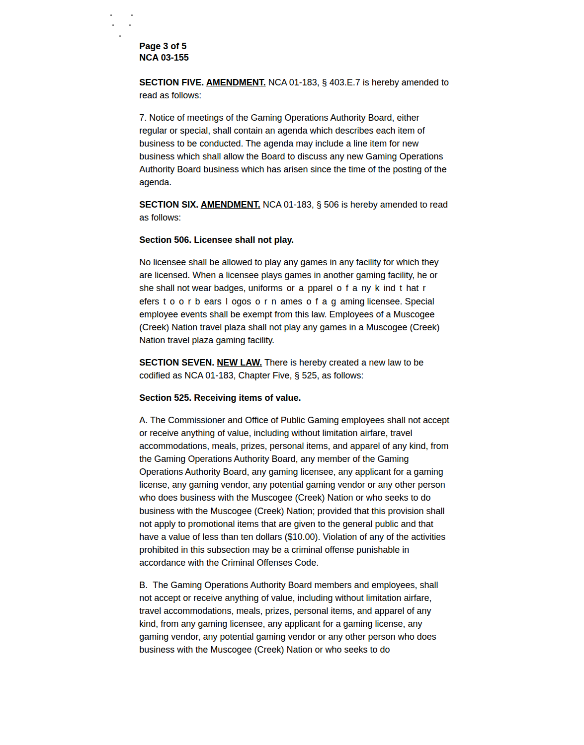Page 3 of 5
NCA 03-155
SECTION FIVE. AMENDMENT. NCA 01-183, § 403.E.7 is hereby amended to read as follows:
7. Notice of meetings of the Gaming Operations Authority Board, either regular or special, shall contain an agenda which describes each item of business to be conducted. The agenda may include a line item for new business which shall allow the Board to discuss any new Gaming Operations Authority Board business which has arisen since the time of the posting of the agenda.
SECTION SIX. AMENDMENT. NCA 01-183, § 506 is hereby amended to read as follows:
Section 506. Licensee shall not play.
No licensee shall be allowed to play any games in any facility for which they are licensed. When a licensee plays games in another gaming facility, he or she shall not wear badges, uniforms or a pparel o f a ny k ind t hat r efers t o o r b ears l ogos o r n ames o f a g aming licensee. Special employee events shall be exempt from this law. Employees of a Muscogee (Creek) Nation travel plaza shall not play any games in a Muscogee (Creek) Nation travel plaza gaming facility.
SECTION SEVEN. NEW LAW. There is hereby created a new law to be codified as NCA 01-183, Chapter Five, § 525, as follows:
Section 525. Receiving items of value.
A. The Commissioner and Office of Public Gaming employees shall not accept or receive anything of value, including without limitation airfare, travel accommodations, meals, prizes, personal items, and apparel of any kind, from the Gaming Operations Authority Board, any member of the Gaming Operations Authority Board, any gaming licensee, any applicant for a gaming license, any gaming vendor, any potential gaming vendor or any other person who does business with the Muscogee (Creek) Nation or who seeks to do business with the Muscogee (Creek) Nation; provided that this provision shall not apply to promotional items that are given to the general public and that have a value of less than ten dollars ($10.00). Violation of any of the activities prohibited in this subsection may be a criminal offense punishable in accordance with the Criminal Offenses Code.
B. The Gaming Operations Authority Board members and employees, shall not accept or receive anything of value, including without limitation airfare, travel accommodations, meals, prizes, personal items, and apparel of any kind, from any gaming licensee, any applicant for a gaming license, any gaming vendor, any potential gaming vendor or any other person who does business with the Muscogee (Creek) Nation or who seeks to do